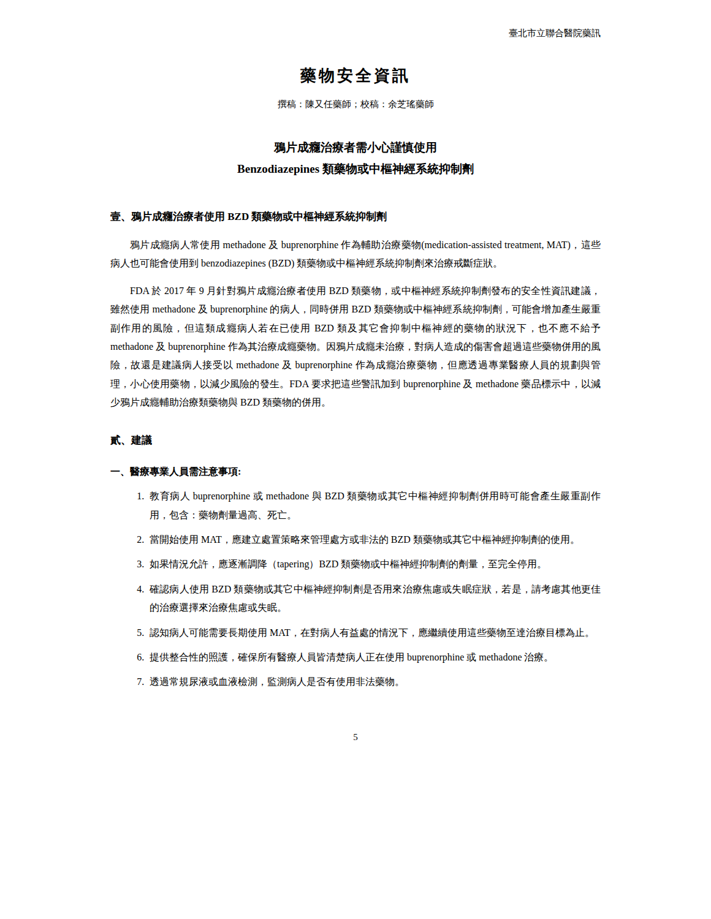臺北市立聯合醫院藥訊
藥物安全資訊
撰稿：陳又任藥師；校稿：余芝瑤藥師
鴉片成癮治療者需小心謹慎使用
Benzodiazepines 類藥物或中樞神經系統抑制劑
壹、鴉片成癮治療者使用 BZD 類藥物或中樞神經系統抑制劑
鴉片成癮病人常使用 methadone 及 buprenorphine 作為輔助治療藥物(medication-assisted treatment, MAT)，這些病人也可能會使用到 benzodiazepines (BZD) 類藥物或中樞神經系統抑制劑來治療戒斷症狀。
FDA 於 2017 年 9 月針對鴉片成癮治療者使用 BZD 類藥物，或中樞神經系統抑制劑發布的安全性資訊建議，雖然使用 methadone 及 buprenorphine 的病人，同時併用 BZD 類藥物或中樞神經系統抑制劑，可能會增加產生嚴重副作用的風險，但這類成癮病人若在已使用 BZD 類及其它會抑制中樞神經的藥物的狀況下，也不應不給予 methadone 及 buprenorphine 作為其治療成癮藥物。因鴉片成癮未治療，對病人造成的傷害會超過這些藥物併用的風險，故還是建議病人接受以 methadone 及 buprenorphine 作為成癮治療藥物，但應透過專業醫療人員的規劃與管理，小心使用藥物，以減少風險的發生。FDA 要求把這些警訊加到 buprenorphine 及 methadone 藥品標示中，以減少鴉片成癮輔助治療類藥物與 BZD 類藥物的併用。
貳、建議
一、醫療專業人員需注意事項:
教育病人 buprenorphine 或 methadone 與 BZD 類藥物或其它中樞神經抑制劑併用時可能會產生嚴重副作用，包含：藥物劑量過高、死亡。
當開始使用 MAT，應建立處置策略來管理處方或非法的 BZD 類藥物或其它中樞神經抑制劑的使用。
如果情況允許，應逐漸調降（tapering）BZD 類藥物或中樞神經抑制劑的劑量，至完全停用。
確認病人使用 BZD 類藥物或其它中樞神經抑制劑是否用來治療焦慮或失眠症狀，若是，請考慮其他更佳的治療選擇來治療焦慮或失眠。
認知病人可能需要長期使用 MAT，在對病人有益處的情況下，應繼續使用這些藥物至達治療目標為止。
提供整合性的照護，確保所有醫療人員皆清楚病人正在使用 buprenorphine 或 methadone 治療。
透過常規尿液或血液檢測，監測病人是否有使用非法藥物。
5